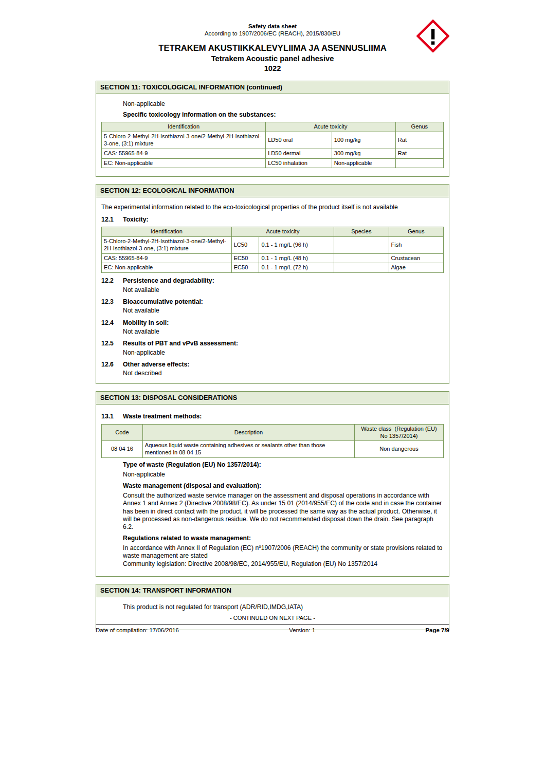Safety data sheet
According to 1907/2006/EC (REACH), 2015/830/EU
TETRAKEM AKUSTIIKKALEVYLIIMA JA ASENNUSLIIMA
Tetrakem Acoustic panel adhesive
1022
SECTION 11: TOXICOLOGICAL INFORMATION (continued)
Non-applicable
Specific toxicology information on the substances:
| Identification | Acute toxicity | Genus |
| --- | --- | --- |
| 5-Chloro-2-Methyl-2H-Isothiazol-3-one/2-Methyl-2H-Isothiazol-3-one, (3:1) mixture | LD50 oral | 100 mg/kg | Rat |
| CAS: 55965-84-9 | LD50 dermal | 300 mg/kg | Rat |
| EC: Non-applicable | LC50 inhalation | Non-applicable | |
SECTION 12: ECOLOGICAL INFORMATION
The experimental information related to the eco-toxicological properties of the product itself is not available
12.1
Toxicity:
| Identification | Acute toxicity | Species | Genus |
| --- | --- | --- | --- |
| 5-Chloro-2-Methyl-2H-Isothiazol-3-one/2-Methyl-2H-Isothiazol-3-one, (3:1) mixture | LC50 | 0.1 - 1 mg/L (96 h) | | Fish |
| CAS: 55965-84-9 | EC50 | 0.1 - 1 mg/L (48 h) | | Crustacean |
| EC: Non-applicable | EC50 | 0.1 - 1 mg/L (72 h) | | Algae |
12.2
Persistence and degradability:
Not available
12.3
Bioaccumulative potential:
Not available
12.4
Mobility in soil:
Not available
12.5
Results of PBT and vPvB assessment:
Non-applicable
12.6
Other adverse effects:
Not described
SECTION 13: DISPOSAL CONSIDERATIONS
13.1
Waste treatment methods:
| Code | Description | Waste class (Regulation (EU) No 1357/2014) |
| --- | --- | --- |
| 08 04 16 | Aqueous liquid waste containing adhesives or sealants other than those mentioned in 08 04 15 | Non dangerous |
Type of waste (Regulation (EU) No 1357/2014):
Non-applicable
Waste management (disposal and evaluation):
Consult the authorized waste service manager on the assessment and disposal operations in accordance with Annex 1 and Annex 2 (Directive 2008/98/EC). As under 15 01 (2014/955/EC) of the code and in case the container has been in direct contact with the product, it will be processed the same way as the actual product. Otherwise, it will be processed as non-dangerous residue. We do not recommended disposal down the drain. See paragraph 6.2.
Regulations related to waste management:
In accordance with Annex II of Regulation (EC) nº1907/2006 (REACH) the community or state provisions related to waste management are stated
Community legislation: Directive 2008/98/EC, 2014/955/EU, Regulation (EU) No 1357/2014
SECTION 14: TRANSPORT INFORMATION
This product is not regulated for transport (ADR/RID,IMDG,IATA)
- CONTINUED ON NEXT PAGE -
Date of compilation: 17/06/2016
Version: 1
Page 7/9